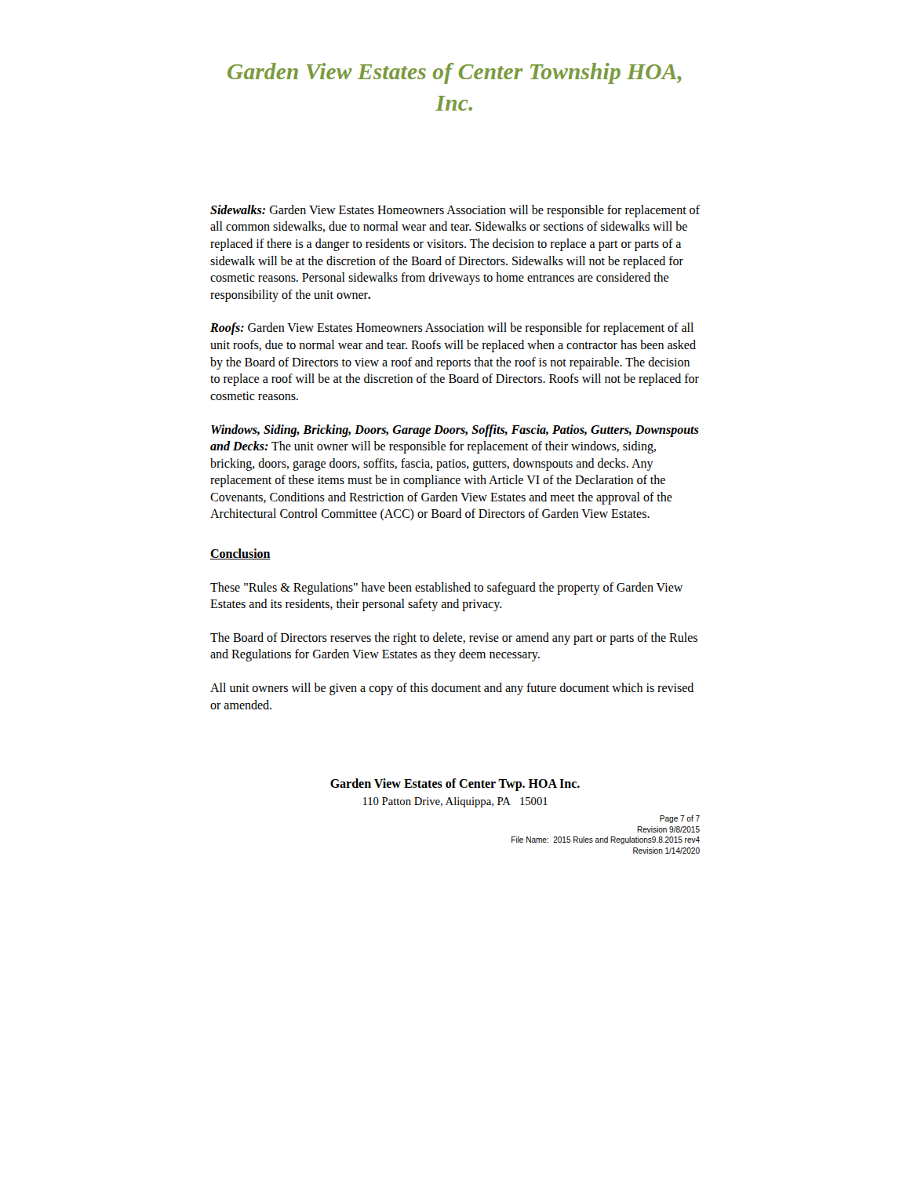Garden View Estates of Center Township HOA, Inc.
Sidewalks: Garden View Estates Homeowners Association will be responsible for replacement of all common sidewalks, due to normal wear and tear. Sidewalks or sections of sidewalks will be replaced if there is a danger to residents or visitors. The decision to replace a part or parts of a sidewalk will be at the discretion of the Board of Directors. Sidewalks will not be replaced for cosmetic reasons. Personal sidewalks from driveways to home entrances are considered the responsibility of the unit owner.
Roofs: Garden View Estates Homeowners Association will be responsible for replacement of all unit roofs, due to normal wear and tear. Roofs will be replaced when a contractor has been asked by the Board of Directors to view a roof and reports that the roof is not repairable. The decision to replace a roof will be at the discretion of the Board of Directors. Roofs will not be replaced for cosmetic reasons.
Windows, Siding, Bricking, Doors, Garage Doors, Soffits, Fascia, Patios, Gutters, Downspouts and Decks: The unit owner will be responsible for replacement of their windows, siding, bricking, doors, garage doors, soffits, fascia, patios, gutters, downspouts and decks. Any replacement of these items must be in compliance with Article VI of the Declaration of the Covenants, Conditions and Restriction of Garden View Estates and meet the approval of the Architectural Control Committee (ACC) or Board of Directors of Garden View Estates.
Conclusion
These "Rules & Regulations" have been established to safeguard the property of Garden View Estates and its residents, their personal safety and privacy.
The Board of Directors reserves the right to delete, revise or amend any part or parts of the Rules and Regulations for Garden View Estates as they deem necessary.
All unit owners will be given a copy of this document and any future document which is revised or amended.
Garden View Estates of Center Twp. HOA Inc.
110 Patton Drive, Aliquippa, PA 15001
Page 7 of 7
Revision 9/8/2015
File Name: 2015 Rules and Regulations9.8.2015 rev4
Revision 1/14/2020